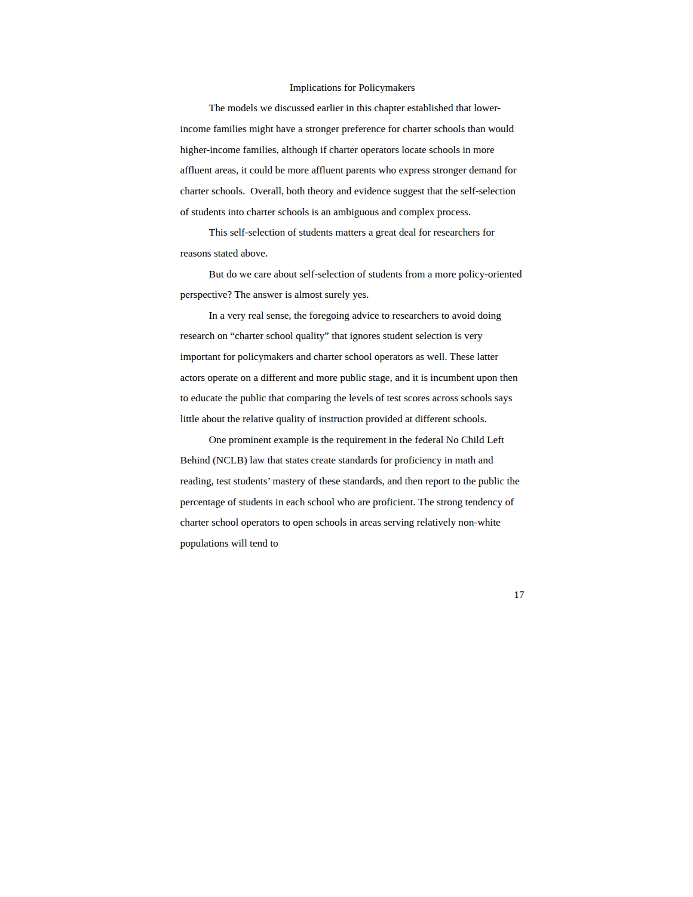Implications for Policymakers
The models we discussed earlier in this chapter established that lower-income families might have a stronger preference for charter schools than would higher-income families, although if charter operators locate schools in more affluent areas, it could be more affluent parents who express stronger demand for charter schools. Overall, both theory and evidence suggest that the self-selection of students into charter schools is an ambiguous and complex process.
This self-selection of students matters a great deal for researchers for reasons stated above.
But do we care about self-selection of students from a more policy-oriented perspective? The answer is almost surely yes.
In a very real sense, the foregoing advice to researchers to avoid doing research on “charter school quality” that ignores student selection is very important for policymakers and charter school operators as well. These latter actors operate on a different and more public stage, and it is incumbent upon then to educate the public that comparing the levels of test scores across schools says little about the relative quality of instruction provided at different schools.
One prominent example is the requirement in the federal No Child Left Behind (NCLB) law that states create standards for proficiency in math and reading, test students’ mastery of these standards, and then report to the public the percentage of students in each school who are proficient. The strong tendency of charter school operators to open schools in areas serving relatively non-white populations will tend to
17